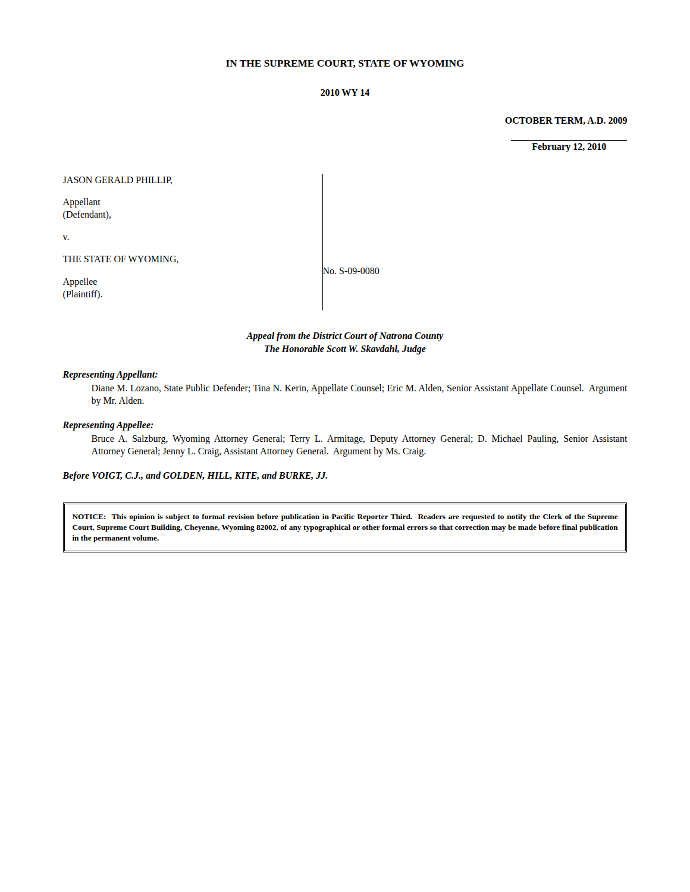IN THE SUPREME COURT, STATE OF WYOMING
2010 WY 14
OCTOBER TERM, A.D. 2009
February 12, 2010
| JASON GERALD PHILLIP, Appellant (Defendant), v. THE STATE OF WYOMING, Appellee (Plaintiff). | No. S-09-0080 |
Appeal from the District Court of Natrona County
The Honorable Scott W. Skavdahl, Judge
Representing Appellant:
Diane M. Lozano, State Public Defender; Tina N. Kerin, Appellate Counsel; Eric M. Alden, Senior Assistant Appellate Counsel. Argument by Mr. Alden.
Representing Appellee:
Bruce A. Salzburg, Wyoming Attorney General; Terry L. Armitage, Deputy Attorney General; D. Michael Pauling, Senior Assistant Attorney General; Jenny L. Craig, Assistant Attorney General. Argument by Ms. Craig.
Before VOIGT, C.J., and GOLDEN, HILL, KITE, and BURKE, JJ.
NOTICE: This opinion is subject to formal revision before publication in Pacific Reporter Third. Readers are requested to notify the Clerk of the Supreme Court, Supreme Court Building, Cheyenne, Wyoming 82002, of any typographical or other formal errors so that correction may be made before final publication in the permanent volume.